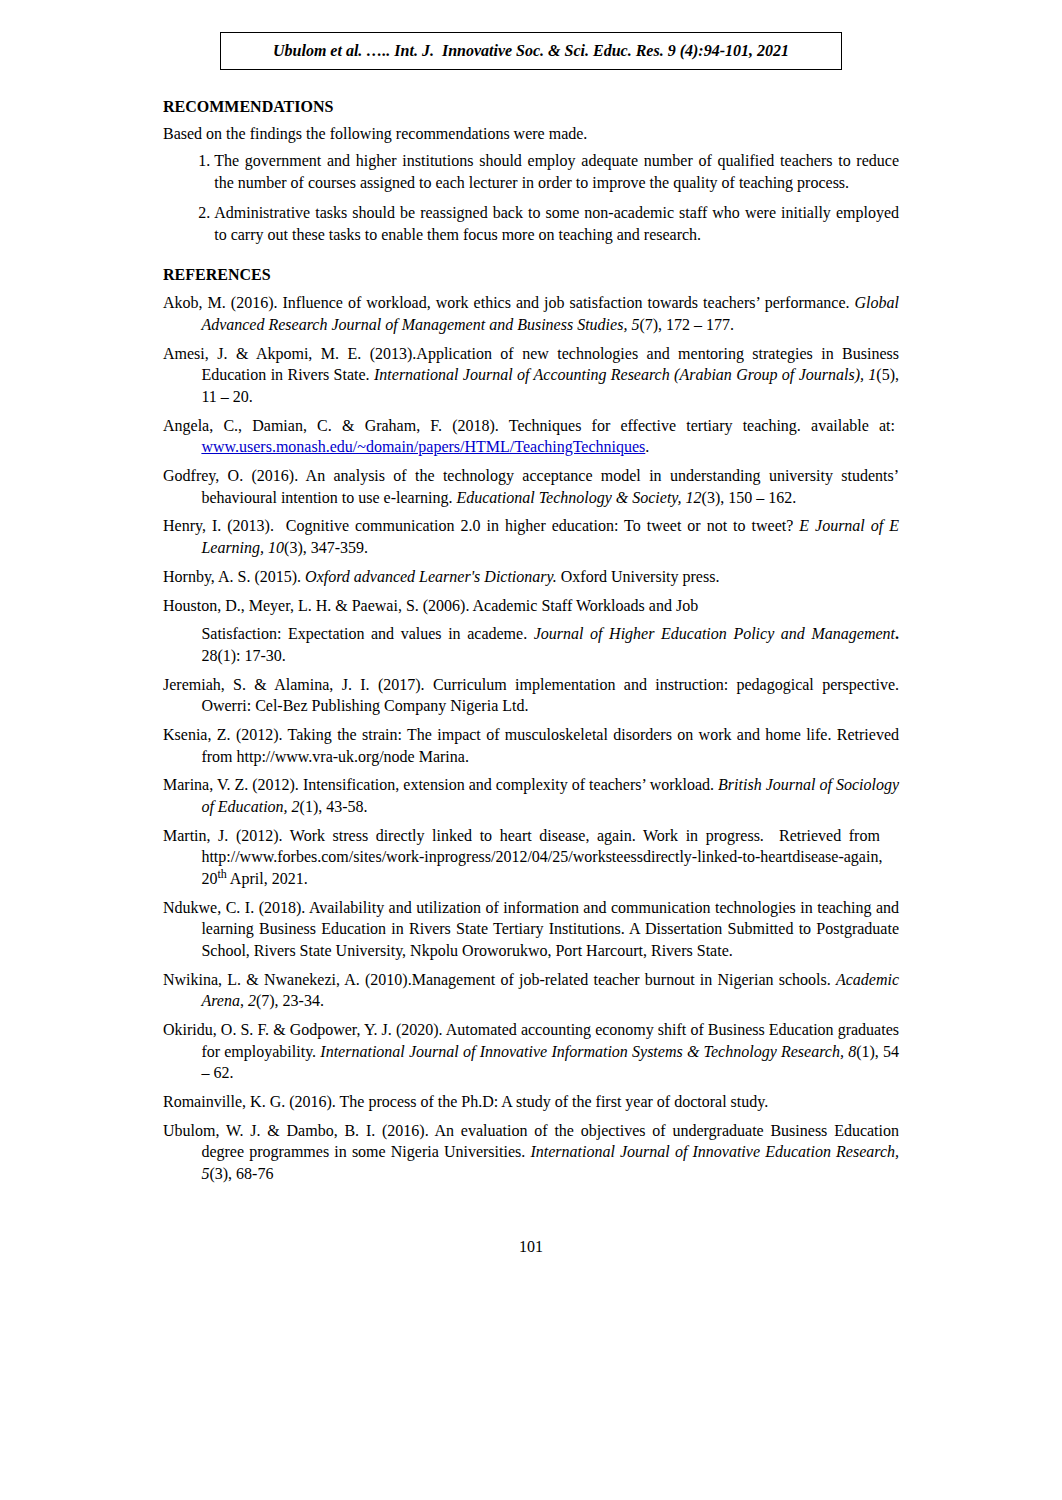Ubulom et al. ….. Int. J. Innovative Soc. & Sci. Educ. Res. 9 (4):94-101, 2021
Recommendations
Based on the findings the following recommendations were made.
The government and higher institutions should employ adequate number of qualified teachers to reduce the number of courses assigned to each lecturer in order to improve the quality of teaching process.
Administrative tasks should be reassigned back to some non-academic staff who were initially employed to carry out these tasks to enable them focus more on teaching and research.
References
Akob, M. (2016). Influence of workload, work ethics and job satisfaction towards teachers’ performance. Global Advanced Research Journal of Management and Business Studies, 5(7), 172 – 177.
Amesi, J. & Akpomi, M. E. (2013).Application of new technologies and mentoring strategies in Business Education in Rivers State. International Journal of Accounting Research (Arabian Group of Journals), 1(5), 11 – 20.
Angela, C., Damian, C. & Graham, F. (2018). Techniques for effective tertiary teaching. available at: www.users.monash.edu/~domain/papers/HTML/TeachingTechniques.
Godfrey, O. (2016). An analysis of the technology acceptance model in understanding university students’ behavioural intention to use e-learning. Educational Technology & Society, 12(3), 150 – 162.
Henry, I. (2013). Cognitive communication 2.0 in higher education: To tweet or not to tweet? E Journal of E Learning, 10(3), 347-359.
Hornby, A. S. (2015). Oxford advanced Learner's Dictionary. Oxford University press.
Houston, D., Meyer, L. H. & Paewai, S. (2006). Academic Staff Workloads and Job
Satisfaction: Expectation and values in academe. Journal of Higher Education Policy and Management. 28(1): 17-30.
Jeremiah, S. & Alamina, J. I. (2017). Curriculum implementation and instruction: pedagogical perspective. Owerri: Cel-Bez Publishing Company Nigeria Ltd.
Ksenia, Z. (2012). Taking the strain: The impact of musculoskeletal disorders on work and home life. Retrieved from http://www.vra-uk.org/node Marina.
Marina, V. Z. (2012). Intensification, extension and complexity of teachers’ workload. British Journal of Sociology of Education, 2(1), 43-58.
Martin, J. (2012). Work stress directly linked to heart disease, again. Work in progress. Retrieved from http://www.forbes.com/sites/work-inprogress/2012/04/25/worksteessdirectly-linked-to-heartdisease-again, 20th April, 2021.
Ndukwe, C. I. (2018). Availability and utilization of information and communication technologies in teaching and learning Business Education in Rivers State Tertiary Institutions. A Dissertation Submitted to Postgraduate School, Rivers State University, Nkpolu Oroworukwo, Port Harcourt, Rivers State.
Nwikina, L. & Nwanekezi, A. (2010).Management of job-related teacher burnout in Nigerian schools. Academic Arena, 2(7), 23-34.
Okiridu, O. S. F. & Godpower, Y. J. (2020). Automated accounting economy shift of Business Education graduates for employability. International Journal of Innovative Information Systems & Technology Research, 8(1), 54 – 62.
Romainville, K. G. (2016). The process of the Ph.D: A study of the first year of doctoral study.
Ubulom, W. J. & Dambo, B. I. (2016). An evaluation of the objectives of undergraduate Business Education degree programmes in some Nigeria Universities. International Journal of Innovative Education Research, 5(3), 68-76
101